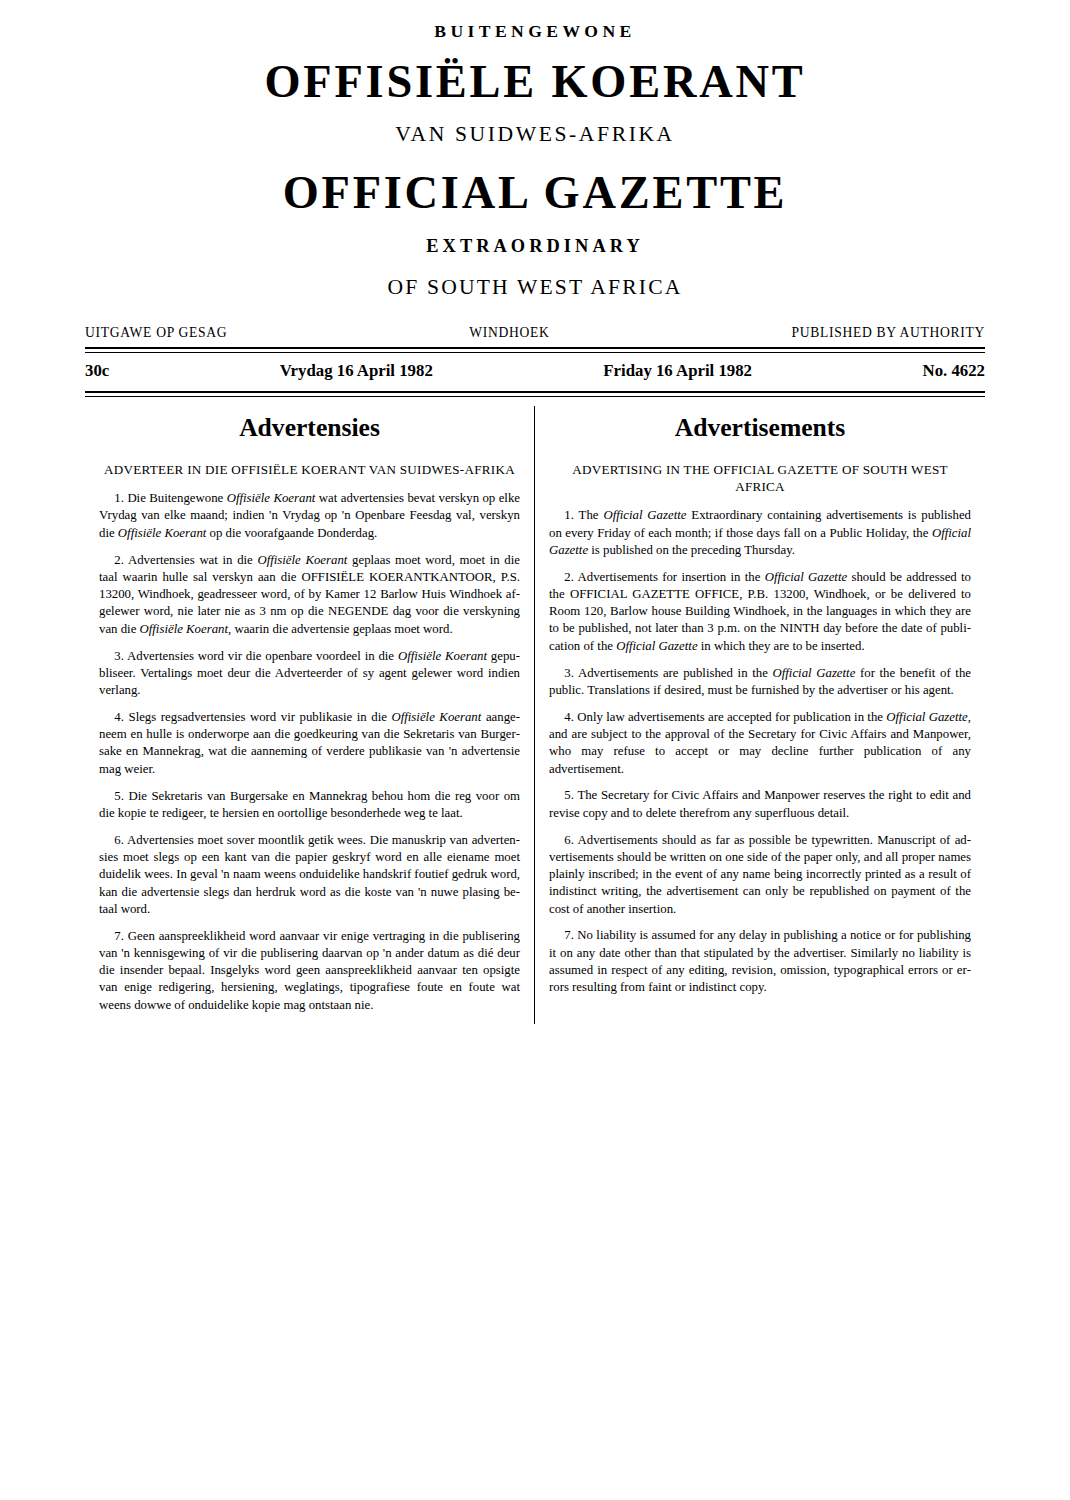BUITENGEWONE
OFFISIËLE KOERANT
VAN SUIDWES-AFRIKA
OFFICIAL GAZETTE
EXTRAORDINARY
OF SOUTH WEST AFRICA
UITGAWE OP GESAG WINDHOEK PUBLISHED BY AUTHORITY
30c Vrydag 16 April 1982 Friday 16 April 1982 No. 4622
Advertensies
ADVERTEER IN DIE OFFISIËLE KOERANT VAN SUIDWES-AFRIKA
1. Die Buitengewone Offisiële Koerant wat advertensies bevat verskyn op elke Vrydag van elke maand; indien 'n Vrydag op 'n Openbare Feesdag val, verskyn die Offisiële Koerant op die voorafgaande Donderdag.
2. Advertensies wat in die Offisiële Koerant geplaas moet word, moet in die taal waarin hulle sal verskyn aan die OFFISIËLE KOERANTKANTOOR, P.S. 13200, Windhoek, geadresseer word, of by Kamer 12 Barlow Huis Windhoek afgelewer word, nie later nie as 3 nm op die NEGENDE dag voor die verskyning van die Offisiële Koerant, waarin die advertensie geplaas moet word.
3. Advertensies word vir die openbare voordeel in die Offisiële Koerant gepubliseer. Vertalings moet deur die Adverteerder of sy agent gelewer word indien verlang.
4. Slegs regsadvertensies word vir publikasie in die Offisiële Koerant aangeneem en hulle is onderworpe aan die goedkeuring van die Sekretaris van Burgersake en Mannekrag, wat die aanneming of verdere publikasie van 'n advertensie mag weier.
5. Die Sekretaris van Burgersake en Mannekrag behou hom die reg voor om die kopie te redigeer, te hersien en oortollige besonderhede weg te laat.
6. Advertensies moet sover moontlik getik wees. Die manuskrip van advertensies moet slegs op een kant van die papier geskryf word en alle eiename moet duidelik wees. In geval 'n naam weens onduidelike handskrif foutief gedruk word, kan die advertensie slegs dan herdruk word as die koste van 'n nuwe plasing betaal word.
7. Geen aanspreeklikheid word aanvaar vir enige vertraging in die publisering van 'n kennisgewing of vir die publisering daarvan op 'n ander datum as dié deur die insender bepaal. Insgelyks word geen aanspreeklikheid aanvaar ten opsigte van enige redigering, hersiening, weglatings, tipografiese foute en foute wat weens dowwe of onduidelike kopie mag ontstaan nie.
Advertisements
ADVERTISING IN THE OFFICIAL GAZETTE OF SOUTH WEST AFRICA
1. The Official Gazette Extraordinary containing advertisements is published on every Friday of each month; if those days fall on a Public Holiday, the Official Gazette is published on the preceding Thursday.
2. Advertisements for insertion in the Official Gazette should be addressed to the OFFICIAL GAZETTE OFFICE, P.B. 13200, Windhoek, or be delivered to Room 120, Barlow house Building Windhoek, in the languages in which they are to be published, not later than 3 p.m. on the NINTH day before the date of publication of the Official Gazette in which they are to be inserted.
3. Advertisements are published in the Official Gazette for the benefit of the public. Translations if desired, must be furnished by the advertiser or his agent.
4. Only law advertisements are accepted for publication in the Official Gazette, and are subject to the approval of the Secretary for Civic Affairs and Manpower, who may refuse to accept or may decline further publication of any advertisement.
5. The Secretary for Civic Affairs and Manpower reserves the right to edit and revise copy and to delete therefrom any superfluous detail.
6. Advertisements should as far as possible be typewritten. Manuscript of advertisements should be written on one side of the paper only, and all proper names plainly inscribed; in the event of any name being incorrectly printed as a result of indistinct writing, the advertisement can only be republished on payment of the cost of another insertion.
7. No liability is assumed for any delay in publishing a notice or for publishing it on any date other than that stipulated by the advertiser. Similarly no liability is assumed in respect of any editing, revision, omission, typographical errors or errors resulting from faint or indistinct copy.